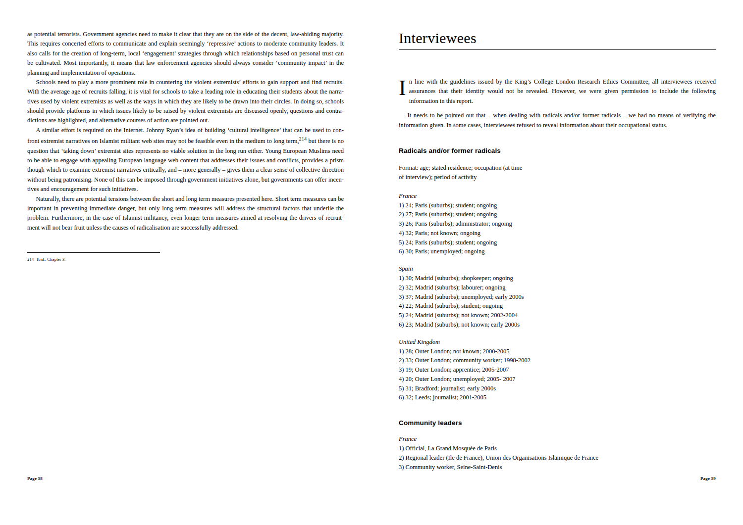as potential terrorists. Government agencies need to make it clear that they are on the side of the decent, law-abiding majority. This requires concerted efforts to communicate and explain seemingly ‘repressive’ actions to moderate community leaders. It also calls for the creation of long-term, local ‘engagement’ strategies through which relationships based on personal trust can be cultivated. Most importantly, it means that law enforcement agencies should always consider ‘community impact’ in the planning and implementation of operations.
Schools need to play a more prominent role in countering the violent extremists’ efforts to gain support and find recruits. With the average age of recruits falling, it is vital for schools to take a leading role in educating their students about the narratives used by violent extremists as well as the ways in which they are likely to be drawn into their circles. In doing so, schools should provide platforms in which issues likely to be raised by violent extremists are discussed openly, questions and contradictions are highlighted, and alternative courses of action are pointed out.
A similar effort is required on the Internet. Johnny Ryan’s idea of building ‘cultural intelligence’ that can be used to confront extremist narratives on Islamist militant web sites may not be feasible even in the medium to long term,214 but there is no question that ‘taking down’ extremist sites represents no viable solution in the long run either. Young European Muslims need to be able to engage with appealing European language web content that addresses their issues and conflicts, provides a prism though which to examine extremist narratives critically, and – more generally – gives them a clear sense of collective direction without being patronising. None of this can be imposed through government initiatives alone, but governments can offer incentives and encouragement for such initiatives.
Naturally, there are potential tensions between the short and long term measures presented here. Short term measures can be important in preventing immediate danger, but only long term measures will address the structural factors that underlie the problem. Furthermore, in the case of Islamist militancy, even longer term measures aimed at resolving the drivers of recruitment will not bear fruit unless the causes of radicalisation are successfully addressed.
214 Ibid., Chapter 3.
Page 58
Interviewees
In line with the guidelines issued by the King’s College London Research Ethics Committee, all interviewees received assurances that their identity would not be revealed. However, we were given permission to include the following information in this report.
It needs to be pointed out that – when dealing with radicals and/or former radicals – we had no means of verifying the information given. In some cases, interviewees refused to reveal information about their occupational status.
Radicals and/or former radicals
Format: age; stated residence; occupation (at time
of interview); period of activity
France
1) 24; Paris (suburbs); student; ongoing
2) 27; Paris (suburbs); student; ongoing
3) 26; Paris (suburbs); administrator; ongoing
4) 32; Paris; not known; ongoing
5) 24; Paris (suburbs); student; ongoing
6) 30; Paris; unemployed; ongoing
Spain
1) 30; Madrid (suburbs); shopkeeper; ongoing
2) 32; Madrid (suburbs); labourer; ongoing
3) 37; Madrid (suburbs); unemployed; early 2000s
4) 22; Madrid (suburbs); student; ongoing
5) 24; Madrid (suburbs); not known; 2002-2004
6) 23; Madrid (suburbs); not known; early 2000s
United Kingdom
1) 28; Outer London; not known; 2000-2005
2) 33; Outer London; community worker; 1998-2002
3) 19; Outer London; apprentice; 2005-2007
4) 20; Outer London; unemployed; 2005- 2007
5) 31; Bradford; journalist; early 2000s
6) 32; Leeds; journalist; 2001-2005
Community leaders
France
1) Official, La Grand Mosquée de Paris
2) Regional leader (Ile de France), Union des Organisations Islamique de France
3) Community worker, Seine-Saint-Denis
Page 59